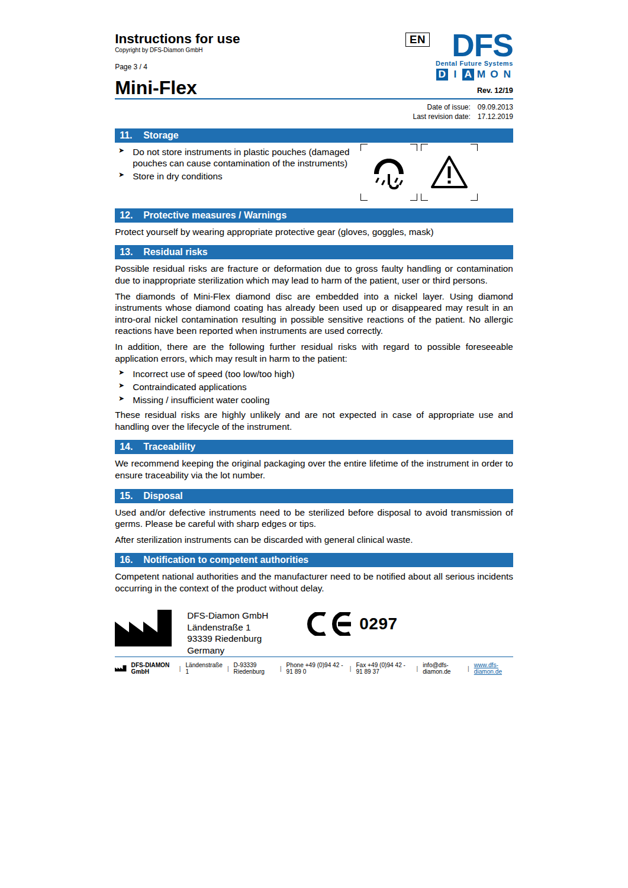Instructions for use
Copyright by DFS-Diamon GmbH
Page 3 / 4
EN
DFS
Dental Future Systems
DIAMON
Mini-Flex
Rev. 12/19
Date of issue: 09.09.2013
Last revision date: 17.12.2019
11. Storage
Do not store instruments in plastic pouches (damaged pouches can cause contamination of the instruments)
Store in dry conditions
12. Protective measures / Warnings
Protect yourself by wearing appropriate protective gear (gloves, goggles, mask)
13. Residual risks
Possible residual risks are fracture or deformation due to gross faulty handling or contamination due to inappropriate sterilization which may lead to harm of the patient, user or third persons.
The diamonds of Mini-Flex diamond disc are embedded into a nickel layer. Using diamond instruments whose diamond coating has already been used up or disappeared may result in an intro-oral nickel contamination resulting in possible sensitive reactions of the patient. No allergic reactions have been reported when instruments are used correctly.
In addition, there are the following further residual risks with regard to possible foreseeable application errors, which may result in harm to the patient:
Incorrect use of speed (too low/too high)
Contraindicated applications
Missing / insufficient water cooling
These residual risks are highly unlikely and are not expected in case of appropriate use and handling over the lifecycle of the instrument.
14. Traceability
We recommend keeping the original packaging over the entire lifetime of the instrument in order to ensure traceability via the lot number.
15. Disposal
Used and/or defective instruments need to be sterilized before disposal to avoid transmission of germs. Please be careful with sharp edges or tips.
After sterilization instruments can be discarded with general clinical waste.
16. Notification to competent authorities
Competent national authorities and the manufacturer need to be notified about all serious incidents occurring in the context of the product without delay.
DFS-Diamon GmbH
Ländenstraße 1
93339 Riedenburg
Germany
0297
DFS-DIAMON GmbH | Ländenstraße 1 | D-93339 Riedenburg | Phone +49 (0)94 42 - 91 89 0 | Fax +49 (0)94 42 - 91 89 37 | info@dfs-diamon.de | www.dfs-diamon.de